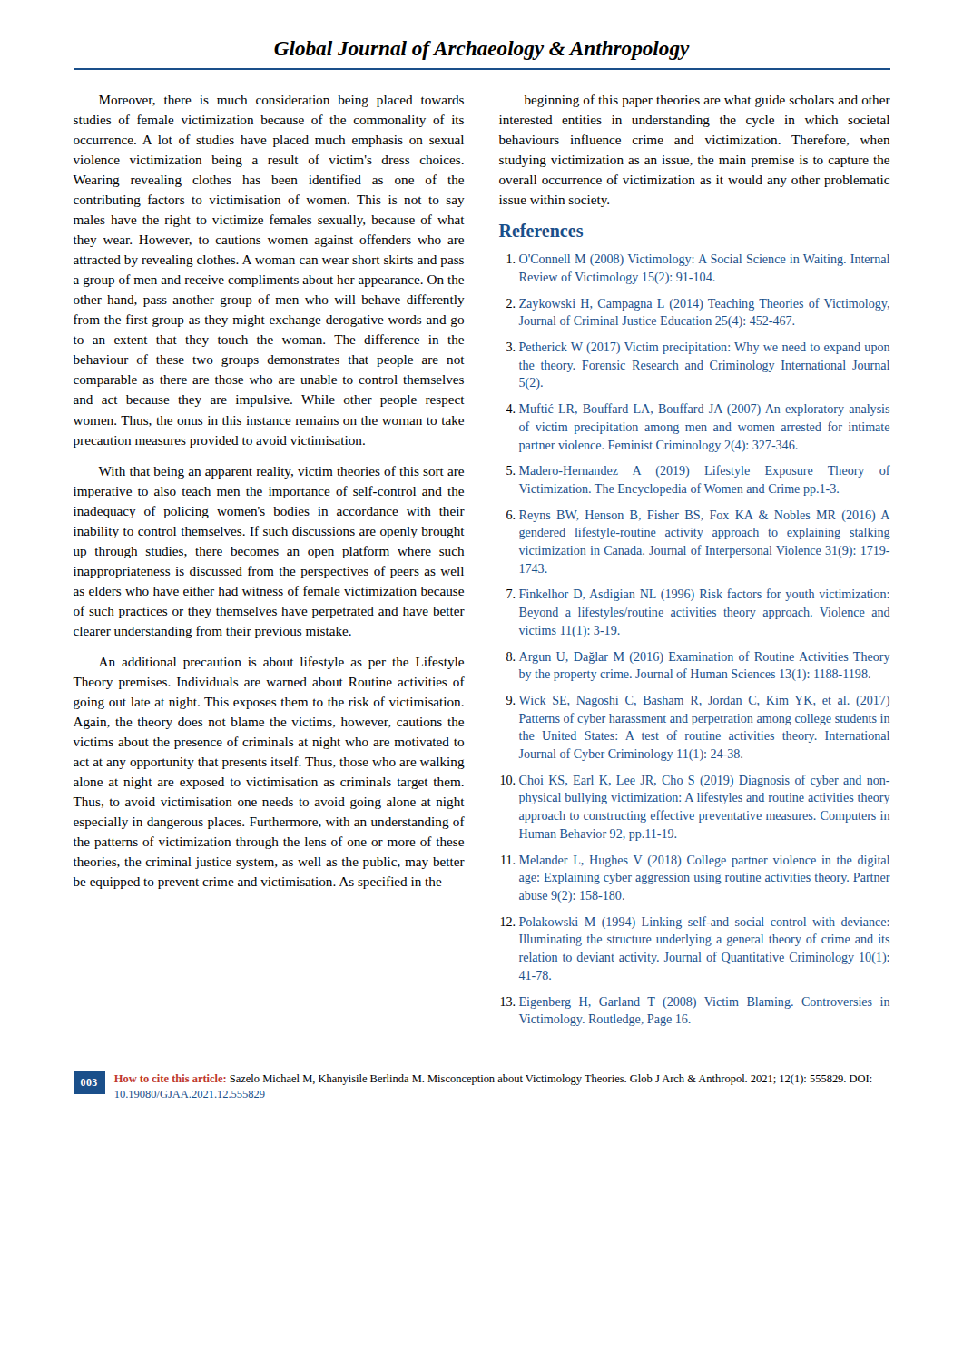Global Journal of Archaeology & Anthropology
Moreover, there is much consideration being placed towards studies of female victimization because of the commonality of its occurrence. A lot of studies have placed much emphasis on sexual violence victimization being a result of victim's dress choices. Wearing revealing clothes has been identified as one of the contributing factors to victimisation of women. This is not to say males have the right to victimize females sexually, because of what they wear. However, to cautions women against offenders who are attracted by revealing clothes. A woman can wear short skirts and pass a group of men and receive compliments about her appearance. On the other hand, pass another group of men who will behave differently from the first group as they might exchange derogative words and go to an extent that they touch the woman. The difference in the behaviour of these two groups demonstrates that people are not comparable as there are those who are unable to control themselves and act because they are impulsive. While other people respect women. Thus, the onus in this instance remains on the woman to take precaution measures provided to avoid victimisation.
With that being an apparent reality, victim theories of this sort are imperative to also teach men the importance of self-control and the inadequacy of policing women's bodies in accordance with their inability to control themselves. If such discussions are openly brought up through studies, there becomes an open platform where such inappropriateness is discussed from the perspectives of peers as well as elders who have either had witness of female victimization because of such practices or they themselves have perpetrated and have better clearer understanding from their previous mistake.
An additional precaution is about lifestyle as per the Lifestyle Theory premises. Individuals are warned about Routine activities of going out late at night. This exposes them to the risk of victimisation. Again, the theory does not blame the victims, however, cautions the victims about the presence of criminals at night who are motivated to act at any opportunity that presents itself. Thus, those who are walking alone at night are exposed to victimisation as criminals target them. Thus, to avoid victimisation one needs to avoid going alone at night especially in dangerous places. Furthermore, with an understanding of the patterns of victimization through the lens of one or more of these theories, the criminal justice system, as well as the public, may better be equipped to prevent crime and victimisation. As specified in the
beginning of this paper theories are what guide scholars and other interested entities in understanding the cycle in which societal behaviours influence crime and victimization. Therefore, when studying victimization as an issue, the main premise is to capture the overall occurrence of victimization as it would any other problematic issue within society.
References
O'Connell M (2008) Victimology: A Social Science in Waiting. Internal Review of Victimology 15(2): 91-104.
Zaykowski H, Campagna L (2014) Teaching Theories of Victimology, Journal of Criminal Justice Education 25(4): 452-467.
Petherick W (2017) Victim precipitation: Why we need to expand upon the theory. Forensic Research and Criminology International Journal 5(2).
Muftić LR, Bouffard LA, Bouffard JA (2007) An exploratory analysis of victim precipitation among men and women arrested for intimate partner violence. Feminist Criminology 2(4): 327-346.
Madero-Hernandez A (2019) Lifestyle Exposure Theory of Victimization. The Encyclopedia of Women and Crime pp.1-3.
Reyns BW, Henson B, Fisher BS, Fox KA & Nobles MR (2016) A gendered lifestyle-routine activity approach to explaining stalking victimization in Canada. Journal of Interpersonal Violence 31(9): 1719-1743.
Finkelhor D, Asdigian NL (1996) Risk factors for youth victimization: Beyond a lifestyles/routine activities theory approach. Violence and victims 11(1): 3-19.
Argun U, Dağlar M (2016) Examination of Routine Activities Theory by the property crime. Journal of Human Sciences 13(1): 1188-1198.
Wick SE, Nagoshi C, Basham R, Jordan C, Kim YK, et al. (2017) Patterns of cyber harassment and perpetration among college students in the United States: A test of routine activities theory. International Journal of Cyber Criminology 11(1): 24-38.
Choi KS, Earl K, Lee JR, Cho S (2019) Diagnosis of cyber and non-physical bullying victimization: A lifestyles and routine activities theory approach to constructing effective preventative measures. Computers in Human Behavior 92, pp.11-19.
Melander L, Hughes V (2018) College partner violence in the digital age: Explaining cyber aggression using routine activities theory. Partner abuse 9(2): 158-180.
Polakowski M (1994) Linking self-and social control with deviance: Illuminating the structure underlying a general theory of crime and its relation to deviant activity. Journal of Quantitative Criminology 10(1): 41-78.
Eigenberg H, Garland T (2008) Victim Blaming. Controversies in Victimology. Routledge, Page 16.
003
How to cite this article: Sazelo Michael M, Khanyisile Berlinda M. Misconception about Victimology Theories. Glob J Arch & Anthropol. 2021; 12(1): 555829. DOI: 10.19080/GJAA.2021.12.555829